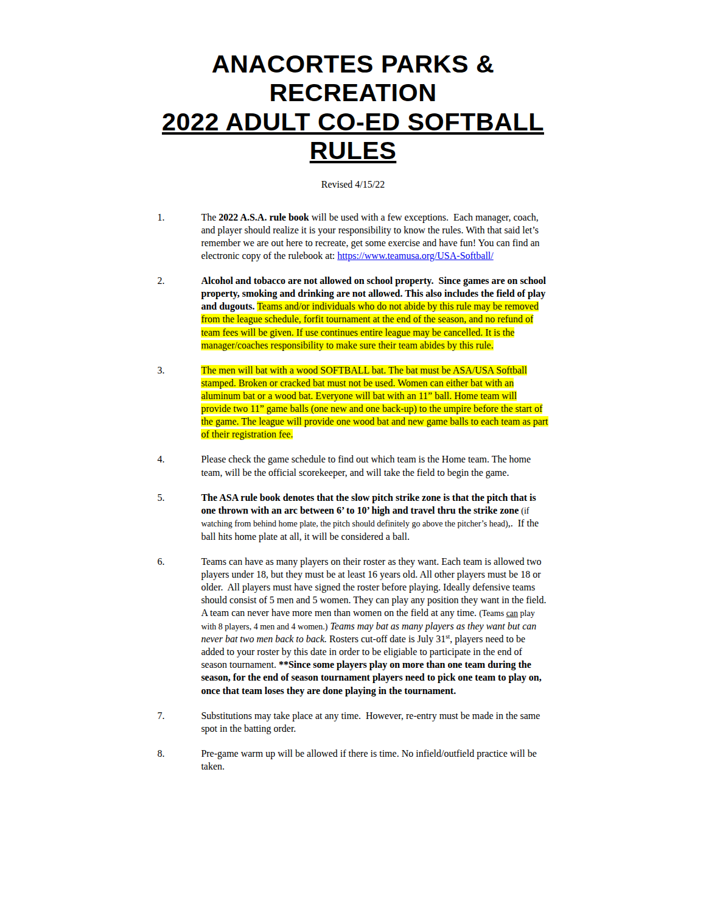ANACORTES PARKS & RECREATION 2022 ADULT CO-ED SOFTBALL RULES
Revised 4/15/22
The 2022 A.S.A. rule book will be used with a few exceptions. Each manager, coach, and player should realize it is your responsibility to know the rules. With that said let’s remember we are out here to recreate, get some exercise and have fun! You can find an electronic copy of the rulebook at: https://www.teamusa.org/USA-Softball/
Alcohol and tobacco are not allowed on school property. Since games are on school property, smoking and drinking are not allowed. This also includes the field of play and dugouts. Teams and/or individuals who do not abide by this rule may be removed from the league schedule, forfit tournament at the end of the season, and no refund of team fees will be given. If use continues entire league may be cancelled. It is the manager/coaches responsibility to make sure their team abides by this rule.
The men will bat with a wood SOFTBALL bat. The bat must be ASA/USA Softball stamped. Broken or cracked bat must not be used. Women can either bat with an aluminum bat or a wood bat. Everyone will bat with an 11” ball. Home team will provide two 11” game balls (one new and one back-up) to the umpire before the start of the game. The league will provide one wood bat and new game balls to each team as part of their registration fee.
Please check the game schedule to find out which team is the Home team. The home team, will be the official scorekeeper, and will take the field to begin the game.
The ASA rule book denotes that the slow pitch strike zone is that the pitch that is one thrown with an arc between 6’ to 10’ high and travel thru the strike zone (if watching from behind home plate, the pitch should definitely go above the pitcher’s head),. If the ball hits home plate at all, it will be considered a ball.
Teams can have as many players on their roster as they want. Each team is allowed two players under 18, but they must be at least 16 years old. All other players must be 18 or older. All players must have signed the roster before playing. Ideally defensive teams should consist of 5 men and 5 women. They can play any position they want in the field. A team can never have more men than women on the field at any time. (Teams can play with 8 players, 4 men and 4 women.) Teams may bat as many players as they want but can never bat two men back to back. Rosters cut-off date is July 31st, players need to be added to your roster by this date in order to be eligiable to participate in the end of season tournament. **Since some players play on more than one team during the season, for the end of season tournament players need to pick one team to play on, once that team loses they are done playing in the tournament.
Substitutions may take place at any time. However, re-entry must be made in the same spot in the batting order.
Pre-game warm up will be allowed if there is time. No infield/outfield practice will be taken.